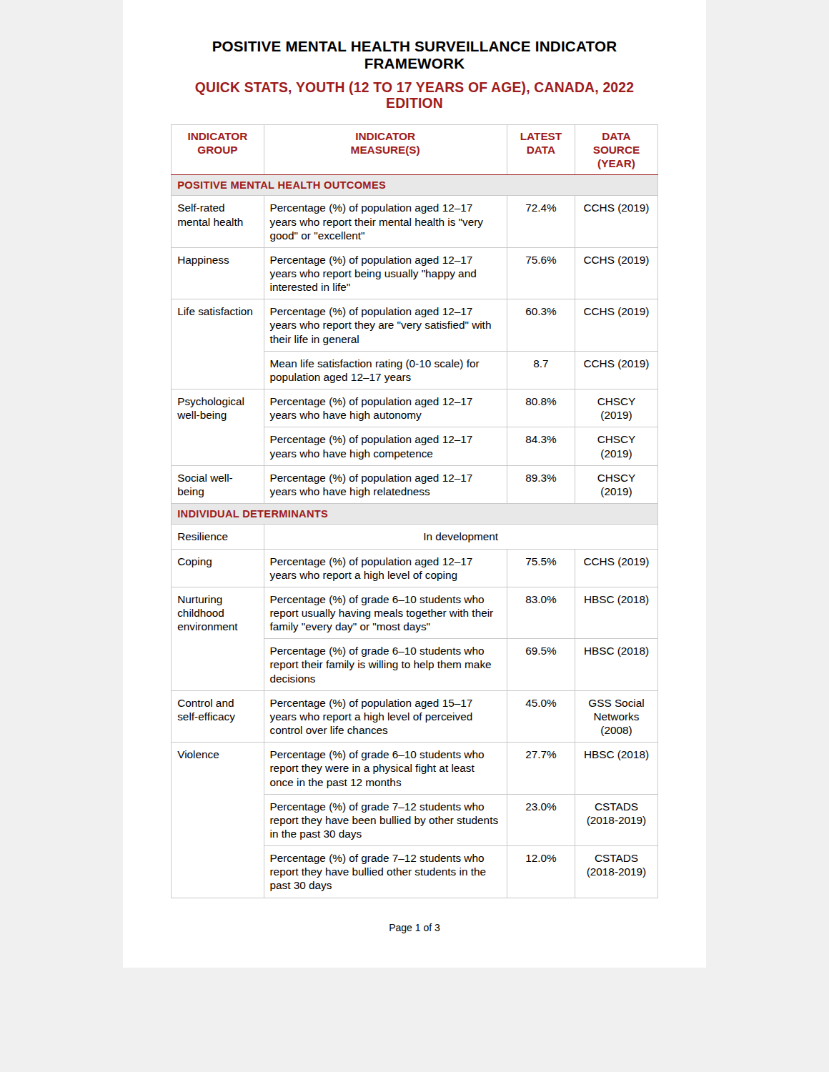POSITIVE MENTAL HEALTH SURVEILLANCE INDICATOR FRAMEWORK
QUICK STATS, YOUTH (12 TO 17 YEARS OF AGE), CANADA, 2022 EDITION
| INDICATOR GROUP | INDICATOR MEASURE(S) | LATEST DATA | DATA SOURCE (YEAR) |
| --- | --- | --- | --- |
| POSITIVE MENTAL HEALTH OUTCOMES |
| Self-rated mental health | Percentage (%) of population aged 12–17 years who report their mental health is "very good" or "excellent" | 72.4% | CCHS (2019) |
| Happiness | Percentage (%) of population aged 12–17 years who report being usually "happy and interested in life" | 75.6% | CCHS (2019) |
| Life satisfaction | Percentage (%) of population aged 12–17 years who report they are "very satisfied" with their life in general | 60.3% | CCHS (2019) |
| Mean life satisfaction rating (0-10 scale) for population aged 12–17 years | 8.7 | CCHS (2019) |
| Psychological well-being | Percentage (%) of population aged 12–17 years who have high autonomy | 80.8% | CHSCY (2019) |
| Percentage (%) of population aged 12–17 years who have high competence | 84.3% | CHSCY (2019) |
| Social well-being | Percentage (%) of population aged 12–17 years who have high relatedness | 89.3% | CHSCY (2019) |
| INDIVIDUAL DETERMINANTS |
| Resilience | In development |
| Coping | Percentage (%) of population aged 12–17 years who report a high level of coping | 75.5% | CCHS (2019) |
| Nurturing childhood environment | Percentage (%) of grade 6–10 students who report usually having meals together with their family "every day" or "most days" | 83.0% | HBSC (2018) |
| Percentage (%) of grade 6–10 students who report their family is willing to help them make decisions | 69.5% | HBSC (2018) |
| Control and self-efficacy | Percentage (%) of population aged 15–17 years who report a high level of perceived control over life chances | 45.0% | GSS Social Networks (2008) |
| Violence | Percentage (%) of grade 6–10 students who report they were in a physical fight at least once in the past 12 months | 27.7% | HBSC (2018) |
| Percentage (%) of grade 7–12 students who report they have been bullied by other students in the past 30 days | 23.0% | CSTADS (2018-2019) |
| Percentage (%) of grade 7–12 students who report they have bullied other students in the past 30 days | 12.0% | CSTADS (2018-2019) |
Page 1 of 3